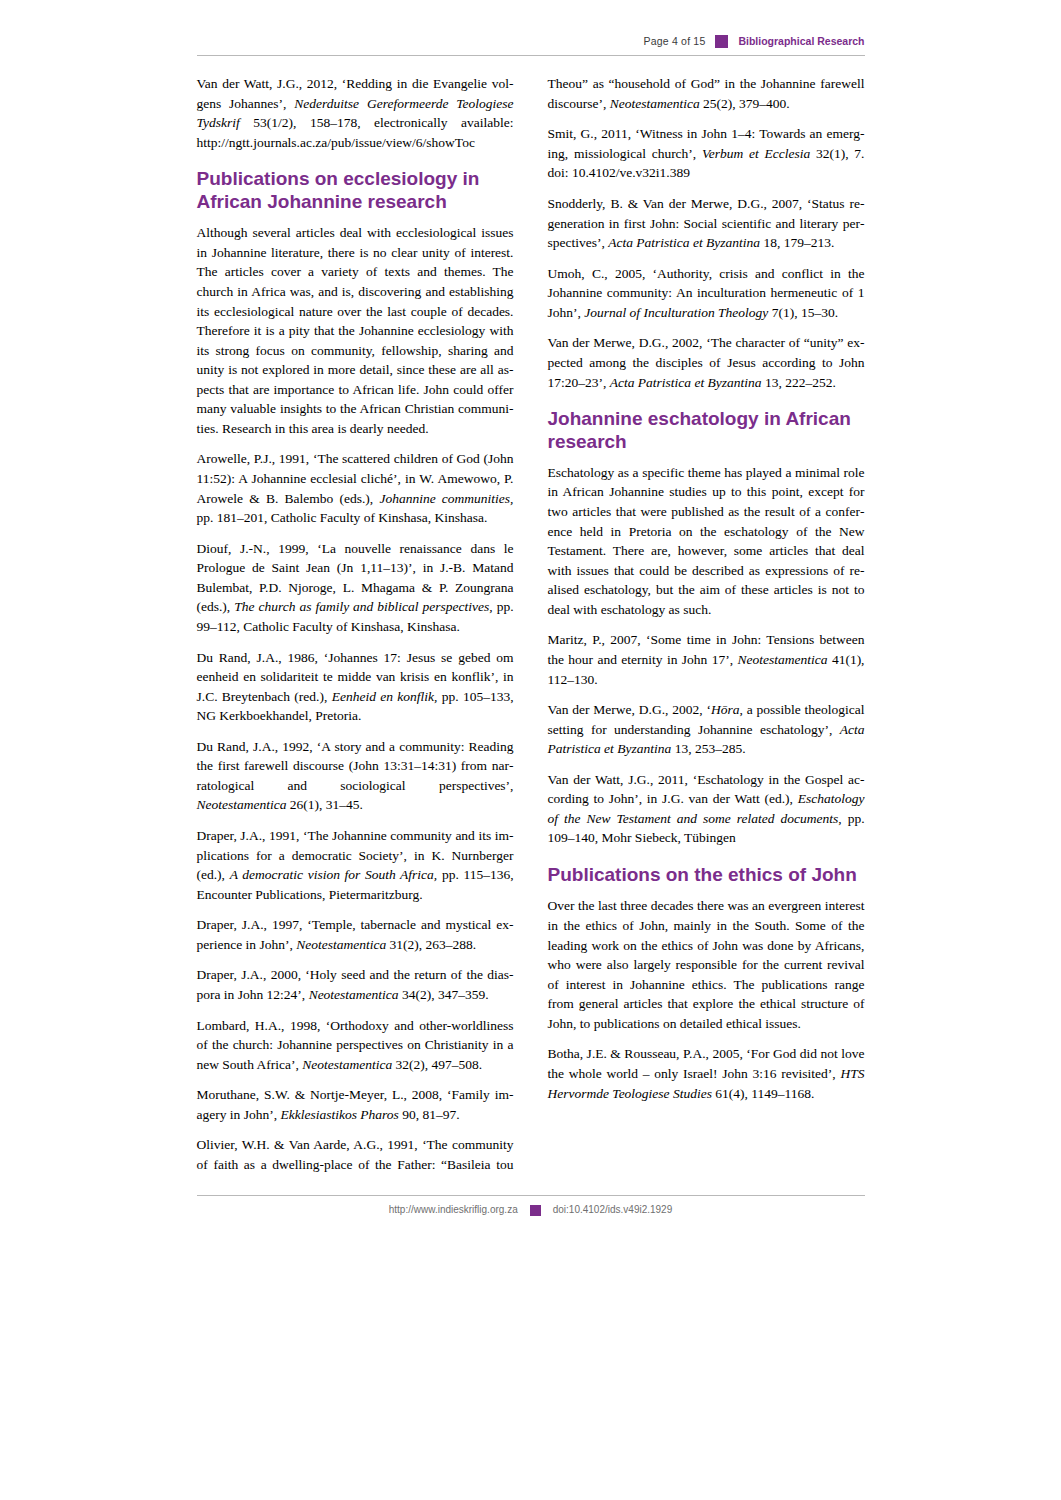Page 4 of 15 Bibliographical Research
Van der Watt, J.G., 2012, ‘Redding in die Evangelie volgens Johannes’, Nederduitse Gereformeerde Teologiese Tydskrif 53(1/2), 158–178, electronically available: http://ngtt.journals.ac.za/pub/issue/view/6/showToc
Publications on ecclesiology in African Johannine research
Although several articles deal with ecclesiological issues in Johannine literature, there is no clear unity of interest. The articles cover a variety of texts and themes. The church in Africa was, and is, discovering and establishing its ecclesiological nature over the last couple of decades. Therefore it is a pity that the Johannine ecclesiology with its strong focus on community, fellowship, sharing and unity is not explored in more detail, since these are all aspects that are importance to African life. John could offer many valuable insights to the African Christian communities. Research in this area is dearly needed.
Arowelle, P.J., 1991, ‘The scattered children of God (John 11:52): A Johannine ecclesial cliché’, in W. Amewowo, P. Arowele & B. Balembo (eds.), Johannine communities, pp. 181–201, Catholic Faculty of Kinshasa, Kinshasa.
Diouf, J.-N., 1999, ‘La nouvelle renaissance dans le Prologue de Saint Jean (Jn 1,11–13)’, in J.-B. Matand Bulembat, P.D. Njoroge, L. Mhagama & P. Zoungrana (eds.), The church as family and biblical perspectives, pp. 99–112, Catholic Faculty of Kinshasa, Kinshasa.
Du Rand, J.A., 1986, ‘Johannes 17: Jesus se gebed om eenheid en solidariteit te midde van krisis en konflik’, in J.C. Breytenbach (red.), Eenheid en konflik, pp. 105–133, NG Kerkboekhandel, Pretoria.
Du Rand, J.A., 1992, ‘A story and a community: Reading the first farewell discourse (John 13:31–14:31) from narratological and sociological perspectives’, Neotestamentica 26(1), 31–45.
Draper, J.A., 1991, ‘The Johannine community and its implications for a democratic Society’, in K. Nurnberger (ed.), A democratic vision for South Africa, pp. 115–136, Encounter Publications, Pietermaritzburg.
Draper, J.A., 1997, ‘Temple, tabernacle and mystical experience in John’, Neotestamentica 31(2), 263–288.
Draper, J.A., 2000, ‘Holy seed and the return of the diaspora in John 12:24’, Neotestamentica 34(2), 347–359.
Lombard, H.A., 1998, ‘Orthodoxy and other-worldliness of the church: Johannine perspectives on Christianity in a new South Africa’, Neotestamentica 32(2), 497–508.
Moruthane, S.W. & Nortje-Meyer, L., 2008, ‘Family imagery in John’, Ekklesiastikos Pharos 90, 81–97.
Olivier, W.H. & Van Aarde, A.G., 1991, ‘The community of faith as a dwelling-place of the Father: “Basileia tou Theou” as “household of God” in the Johannine farewell discourse’, Neotestamentica 25(2), 379–400.
Smit, G., 2011, ‘Witness in John 1–4: Towards an emerging, missiological church’, Verbum et Ecclesia 32(1), 7. doi: 10.4102/ve.v32i1.389
Snodderly, B. & Van der Merwe, D.G., 2007, ‘Status regeneration in first John: Social scientific and literary perspectives’, Acta Patristica et Byzantina 18, 179–213.
Umoh, C., 2005, ‘Authority, crisis and conflict in the Johannine community: An inculturation hermeneutic of 1 John’, Journal of Inculturation Theology 7(1), 15–30.
Van der Merwe, D.G., 2002, ‘The character of “unity” expected among the disciples of Jesus according to John 17:20–23’, Acta Patristica et Byzantina 13, 222–252.
Johannine eschatology in African research
Eschatology as a specific theme has played a minimal role in African Johannine studies up to this point, except for two articles that were published as the result of a conference held in Pretoria on the eschatology of the New Testament. There are, however, some articles that deal with issues that could be described as expressions of realised eschatology, but the aim of these articles is not to deal with eschatology as such.
Maritz, P., 2007, ‘Some time in John: Tensions between the hour and eternity in John 17’, Neotestamentica 41(1), 112–130.
Van der Merwe, D.G., 2002, ‘Hōra, a possible theological setting for understanding Johannine eschatology’, Acta Patristica et Byzantina 13, 253–285.
Van der Watt, J.G., 2011, ‘Eschatology in the Gospel according to John’, in J.G. van der Watt (ed.), Eschatology of the New Testament and some related documents, pp. 109–140, Mohr Siebeck, Tübingen
Publications on the ethics of John
Over the last three decades there was an evergreen interest in the ethics of John, mainly in the South. Some of the leading work on the ethics of John was done by Africans, who were also largely responsible for the current revival of interest in Johannine ethics. The publications range from general articles that explore the ethical structure of John, to publications on detailed ethical issues.
Botha, J.E. & Rousseau, P.A., 2005, ‘For God did not love the whole world – only Israel! John 3:16 revisited’, HTS Hervormde Teologiese Studies 61(4), 1149–1168.
http://www.indieskriflig.org.za doi:10.4102/ids.v49i2.1929